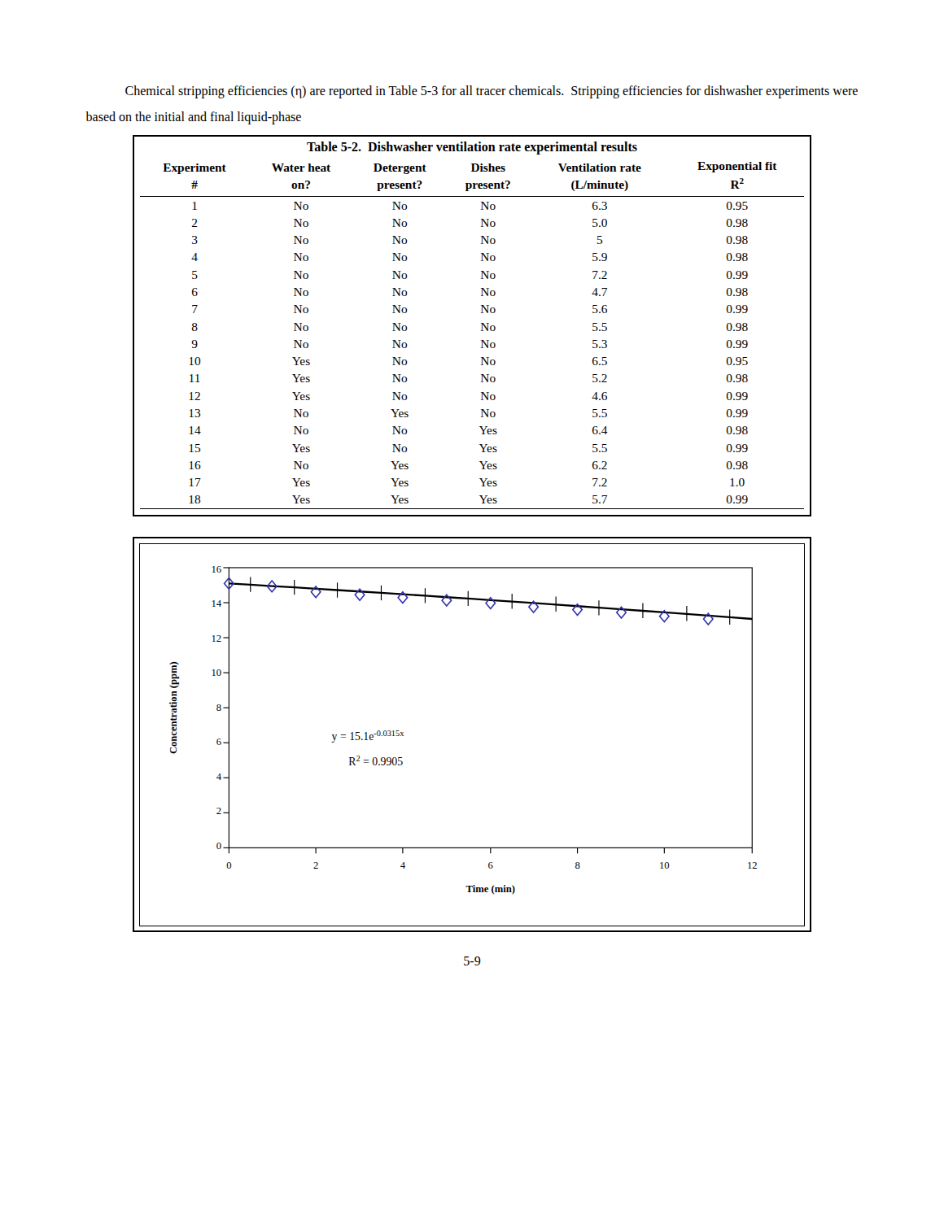Chemical stripping efficiencies (η) are reported in Table 5-3 for all tracer chemicals. Stripping efficiencies for dishwasher experiments were based on the initial and final liquid-phase
Table 5-2. Dishwasher ventilation rate experimental results
| Experiment # | Water heat on? | Detergent present? | Dishes present? | Ventilation rate (L/minute) | Exponential fit R 2 |
| --- | --- | --- | --- | --- | --- |
| 1 | No | No | No | 6.3 | 0.95 |
| 2 | No | No | No | 5.0 | 0.98 |
| 3 | No | No | No | 5 | 0.98 |
| 4 | No | No | No | 5.9 | 0.98 |
| 5 | No | No | No | 7.2 | 0.99 |
| 6 | No | No | No | 4.7 | 0.98 |
| 7 | No | No | No | 5.6 | 0.99 |
| 8 | No | No | No | 5.5 | 0.98 |
| 9 | No | No | No | 5.3 | 0.99 |
| 10 | Yes | No | No | 6.5 | 0.95 |
| 11 | Yes | No | No | 5.2 | 0.98 |
| 12 | Yes | No | No | 4.6 | 0.99 |
| 13 | No | Yes | No | 5.5 | 0.99 |
| 14 | No | No | Yes | 6.4 | 0.98 |
| 15 | Yes | No | Yes | 5.5 | 0.99 |
| 16 | No | Yes | Yes | 6.2 | 0.98 |
| 17 | Yes | Yes | Yes | 7.2 | 1.0 |
| 18 | Yes | Yes | Yes | 5.7 | 0.99 |
16 14 12 10 8 6 4 2 0 0 2 4 6 8 10 12 Time (min) Concentration (ppm) y = 15.1e-0.0315x R2 = 0.9905
5-9